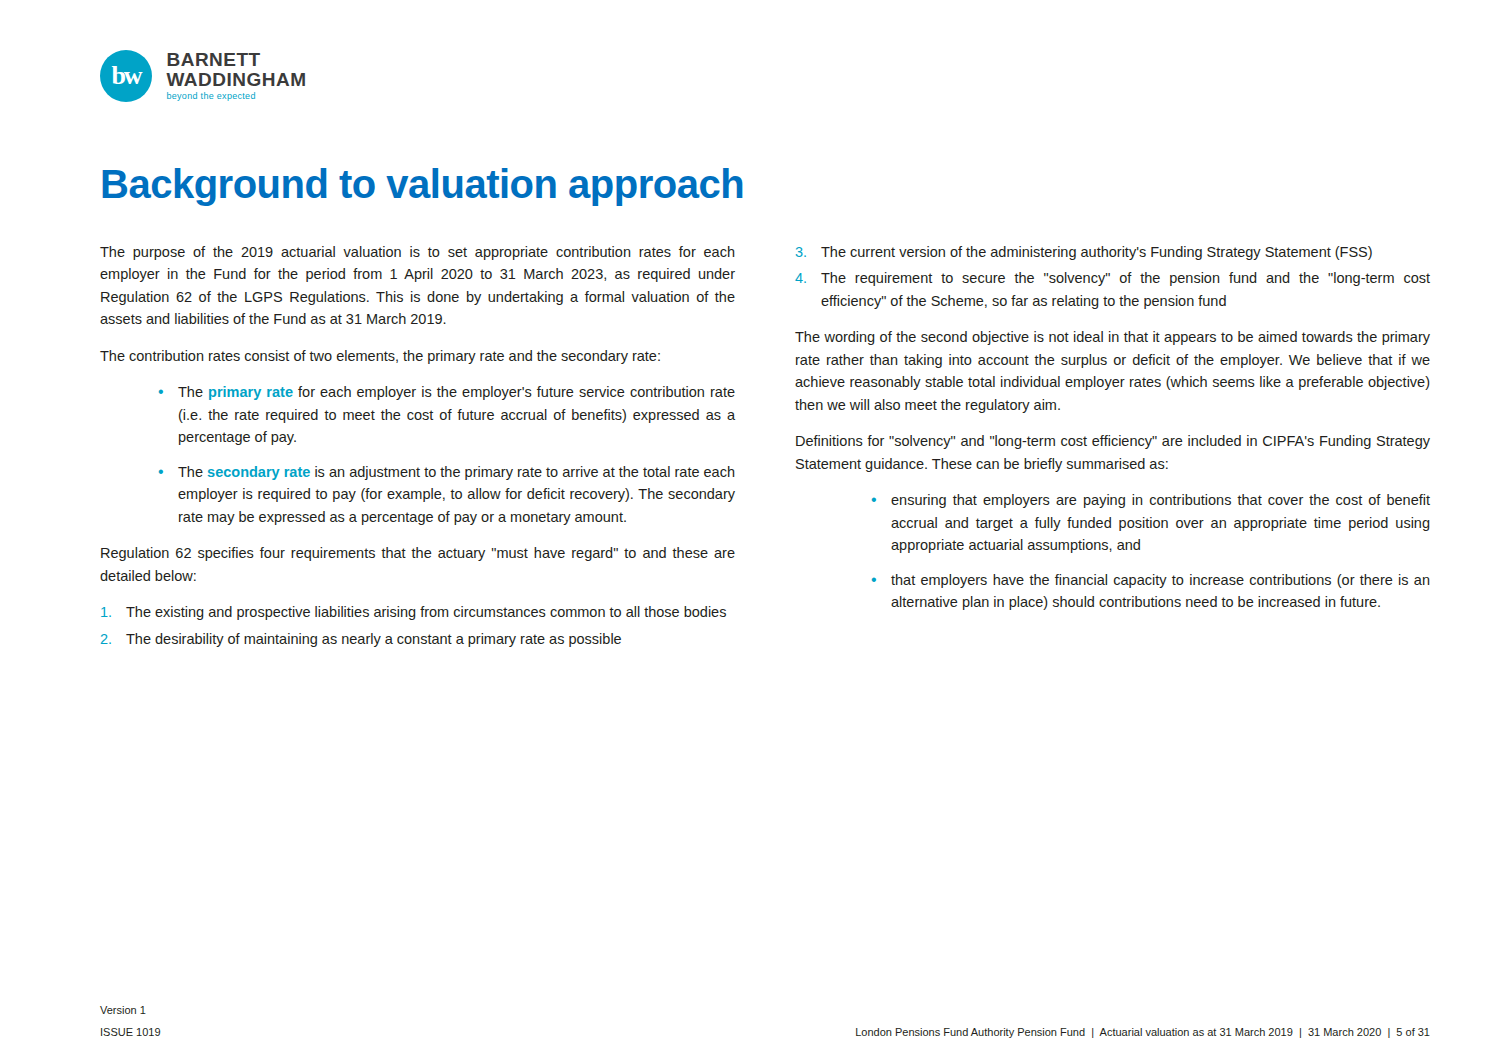bw
BARNETT WADDINGHAM beyond the expected
Background to valuation approach
The purpose of the 2019 actuarial valuation is to set appropriate contribution rates for each employer in the Fund for the period from 1 April 2020 to 31 March 2023, as required under Regulation 62 of the LGPS Regulations. This is done by undertaking a formal valuation of the assets and liabilities of the Fund as at 31 March 2019.
The contribution rates consist of two elements, the primary rate and the secondary rate:
The primary rate for each employer is the employer's future service contribution rate (i.e. the rate required to meet the cost of future accrual of benefits) expressed as a percentage of pay.
The secondary rate is an adjustment to the primary rate to arrive at the total rate each employer is required to pay (for example, to allow for deficit recovery). The secondary rate may be expressed as a percentage of pay or a monetary amount.
Regulation 62 specifies four requirements that the actuary "must have regard" to and these are detailed below:
The existing and prospective liabilities arising from circumstances common to all those bodies
The desirability of maintaining as nearly a constant a primary rate as possible
The current version of the administering authority's Funding Strategy Statement (FSS)
The requirement to secure the "solvency" of the pension fund and the "long-term cost efficiency" of the Scheme, so far as relating to the pension fund
The wording of the second objective is not ideal in that it appears to be aimed towards the primary rate rather than taking into account the surplus or deficit of the employer. We believe that if we achieve reasonably stable total individual employer rates (which seems like a preferable objective) then we will also meet the regulatory aim.
Definitions for "solvency" and "long-term cost efficiency" are included in CIPFA's Funding Strategy Statement guidance. These can be briefly summarised as:
ensuring that employers are paying in contributions that cover the cost of benefit accrual and target a fully funded position over an appropriate time period using appropriate actuarial assumptions, and
that employers have the financial capacity to increase contributions (or there is an alternative plan in place) should contributions need to be increased in future.
Version 1
ISSUE 1019
London Pensions Fund Authority Pension Fund | Actuarial valuation as at 31 March 2019 | 31 March 2020 | 5 of 31